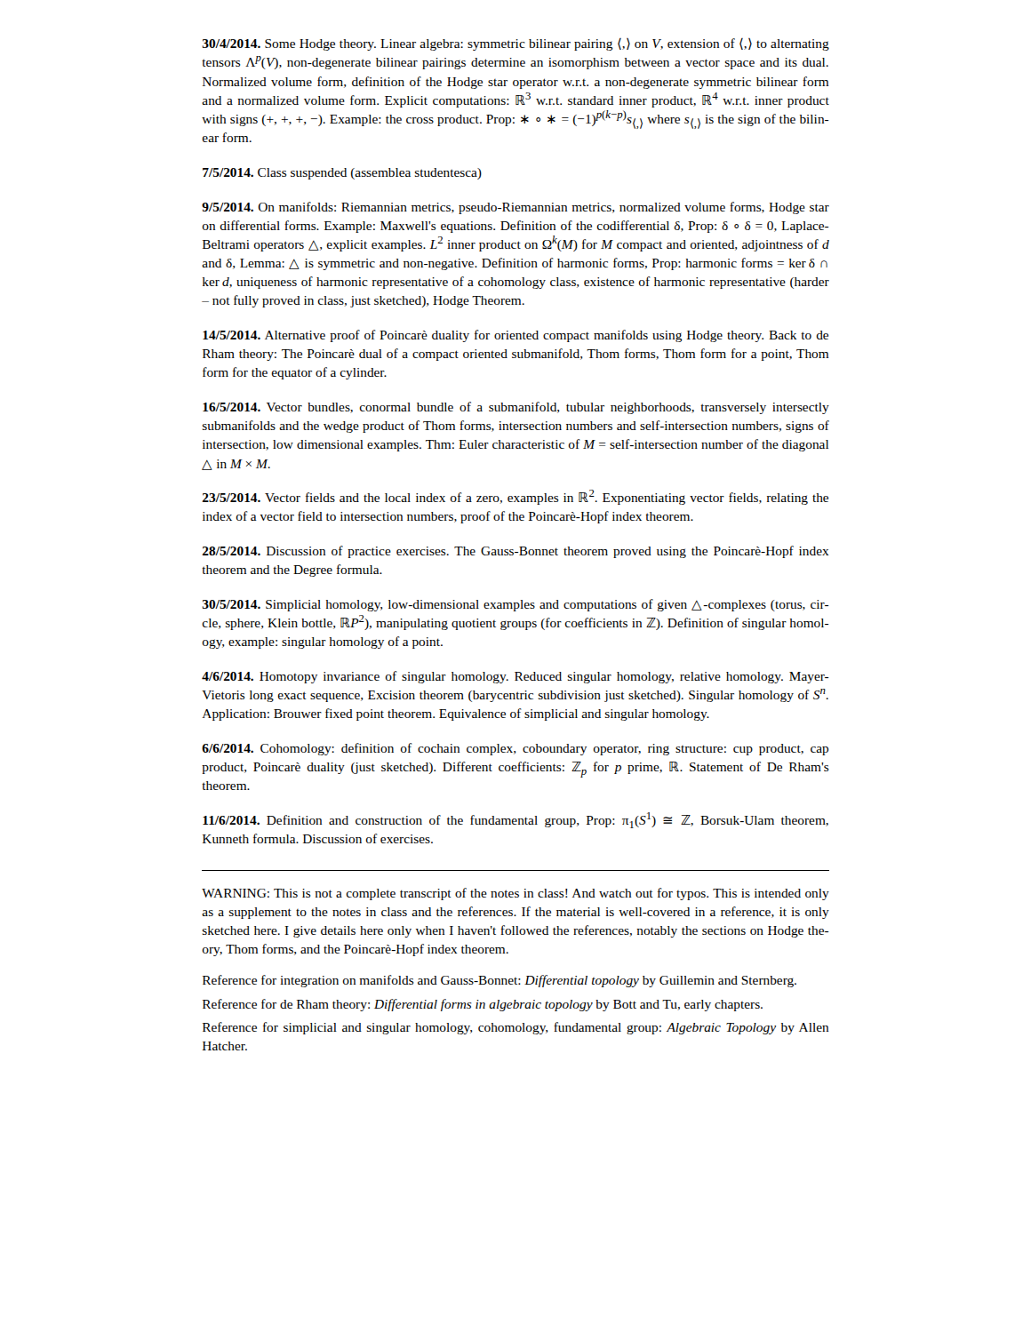30/4/2014. Some Hodge theory. Linear algebra: symmetric bilinear pairing ⟨,⟩ on V, extension of ⟨,⟩ to alternating tensors Λp(V), non-degenerate bilinear pairings determine an isomorphism between a vector space and its dual. Normalized volume form, definition of the Hodge star operator w.r.t. a non-degenerate symmetric bilinear form and a normalized volume form. Explicit computations: ℝ3 w.r.t. standard inner product, ℝ4 w.r.t. inner product with signs (+, +, +, −). Example: the cross product. Prop: ∗ ∘ ∗ = (−1)p(k−p)s⟨,⟩ where s⟨,⟩ is the sign of the bilinear form.
7/5/2014. Class suspended (assemblea studentesca)
9/5/2014. On manifolds: Riemannian metrics, pseudo-Riemannian metrics, normalized volume forms, Hodge star on differential forms. Example: Maxwell's equations. Definition of the codifferential δ, Prop: δ ∘ δ = 0, Laplace-Beltrami operators △, explicit examples. L2 inner product on Ωk(M) for M compact and oriented, adjointness of d and δ, Lemma: △ is symmetric and non-negative. Definition of harmonic forms, Prop: harmonic forms = ker δ ∩ ker d, uniqueness of harmonic representative of a cohomology class, existence of harmonic representative (harder – not fully proved in class, just sketched), Hodge Theorem.
14/5/2014. Alternative proof of Poincarè duality for oriented compact manifolds using Hodge theory. Back to de Rham theory: The Poincarè dual of a compact oriented submanifold, Thom forms, Thom form for a point, Thom form for the equator of a cylinder.
16/5/2014. Vector bundles, conormal bundle of a submanifold, tubular neighborhoods, transversely intersectly submanifolds and the wedge product of Thom forms, intersection numbers and self-intersection numbers, signs of intersection, low dimensional examples. Thm: Euler characteristic of M = self-intersection number of the diagonal △ in M × M.
23/5/2014. Vector fields and the local index of a zero, examples in ℝ2. Exponentiating vector fields, relating the index of a vector field to intersection numbers, proof of the Poincarè-Hopf index theorem.
28/5/2014. Discussion of practice exercises. The Gauss-Bonnet theorem proved using the Poincarè-Hopf index theorem and the Degree formula.
30/5/2014. Simplicial homology, low-dimensional examples and computations of given △-complexes (torus, circle, sphere, Klein bottle, ℝP2), manipulating quotient groups (for coefficients in ℤ). Definition of singular homology, example: singular homology of a point.
4/6/2014. Homotopy invariance of singular homology. Reduced singular homology, relative homology. Mayer-Vietoris long exact sequence, Excision theorem (barycentric subdivision just sketched). Singular homology of Sn. Application: Brouwer fixed point theorem. Equivalence of simplicial and singular homology.
6/6/2014. Cohomology: definition of cochain complex, coboundary operator, ring structure: cup product, cap product, Poincarè duality (just sketched). Different coefficients: ℤp for p prime, ℝ. Statement of De Rham's theorem.
11/6/2014. Definition and construction of the fundamental group, Prop: π1(S1) ≅ ℤ, Borsuk-Ulam theorem, Kunneth formula. Discussion of exercises.
WARNING: This is not a complete transcript of the notes in class! And watch out for typos. This is intended only as a supplement to the notes in class and the references. If the material is well-covered in a reference, it is only sketched here. I give details here only when I haven't followed the references, notably the sections on Hodge theory, Thom forms, and the Poincarè-Hopf index theorem.
Reference for integration on manifolds and Gauss-Bonnet: Differential topology by Guillemin and Sternberg.
Reference for de Rham theory: Differential forms in algebraic topology by Bott and Tu, early chapters.
Reference for simplicial and singular homology, cohomology, fundamental group: Algebraic Topology by Allen Hatcher.